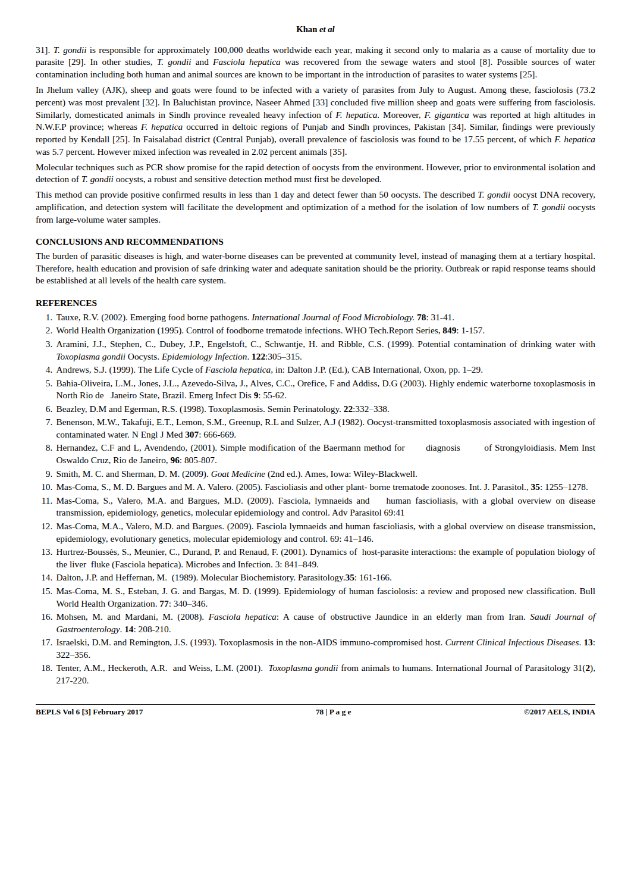Khan et al
31]. T. gondii is responsible for approximately 100,000 deaths worldwide each year, making it second only to malaria as a cause of mortality due to parasite [29]. In other studies, T. gondii and Fasciola hepatica was recovered from the sewage waters and stool [8]. Possible sources of water contamination including both human and animal sources are known to be important in the introduction of parasites to water systems [25].
In Jhelum valley (AJK), sheep and goats were found to be infected with a variety of parasites from July to August. Among these, fasciolosis (73.2 percent) was most prevalent [32]. In Baluchistan province, Naseer Ahmed [33] concluded five million sheep and goats were suffering from fasciolosis. Similarly, domesticated animals in Sindh province revealed heavy infection of F. hepatica. Moreover, F. gigantica was reported at high altitudes in N.W.F.P province; whereas F. hepatica occurred in deltoic regions of Punjab and Sindh provinces, Pakistan [34]. Similar, findings were previously reported by Kendall [25]. In Faisalabad district (Central Punjab), overall prevalence of fasciolosis was found to be 17.55 percent, of which F. hepatica was 5.7 percent. However mixed infection was revealed in 2.02 percent animals [35].
Molecular techniques such as PCR show promise for the rapid detection of oocysts from the environment. However, prior to environmental isolation and detection of T. gondii oocysts, a robust and sensitive detection method must first be developed.
This method can provide positive confirmed results in less than 1 day and detect fewer than 50 oocysts. The described T. gondii oocyst DNA recovery, amplification, and detection system will facilitate the development and optimization of a method for the isolation of low numbers of T. gondii oocysts from large-volume water samples.
CONCLUSIONS AND RECOMMENDATIONS
The burden of parasitic diseases is high, and water-borne diseases can be prevented at community level, instead of managing them at a tertiary hospital. Therefore, health education and provision of safe drinking water and adequate sanitation should be the priority. Outbreak or rapid response teams should be established at all levels of the health care system.
REFERENCES
Tauxe, R.V. (2002). Emerging food borne pathogens. International Journal of Food Microbiology. 78: 31-41.
World Health Organization (1995). Control of foodborne trematode infections. WHO Tech.Report Series, 849: 1-157.
Aramini, J.J., Stephen, C., Dubey, J.P., Engelstoft, C., Schwantje, H. and Ribble, C.S. (1999). Potential contamination of drinking water with Toxoplasma gondii Oocysts. Epidemiology Infection. 122:305–315.
Andrews, S.J. (1999). The Life Cycle of Fasciola hepatica, in: Dalton J.P. (Ed.), CAB International, Oxon, pp. 1–29.
Bahia-Oliveira, L.M., Jones, J.L., Azevedo-Silva, J., Alves, C.C., Orefice, F and Addiss, D.G (2003). Highly endemic waterborne toxoplasmosis in North Rio de Janeiro State, Brazil. Emerg Infect Dis 9: 55-62.
Beazley, D.M and Egerman, R.S. (1998). Toxoplasmosis. Semin Perinatology. 22:332–338.
Benenson, M.W., Takafuji, E.T., Lemon, S.M., Greenup, R.L and Sulzer, A.J (1982). Oocyst-transmitted toxoplasmosis associated with ingestion of contaminated water. N Engl J Med 307: 666-669.
Hernandez, C.F and L, Avendendo, (2001). Simple modification of the Baermann method for diagnosis of Strongyloidiasis. Mem Inst Oswaldo Cruz, Rio de Janeiro, 96: 805-807.
Smith, M. C. and Sherman, D. M. (2009). Goat Medicine (2nd ed.). Ames, Iowa: Wiley-Blackwell.
Mas-Coma, S., M. D. Bargues and M. A. Valero. (2005). Fascioliasis and other plant- borne trematode zoonoses. Int. J. Parasitol., 35: 1255–1278.
Mas-Coma, S., Valero, M.A. and Bargues, M.D. (2009). Fasciola, lymnaeids and human fascioliasis, with a global overview on disease transmission, epidemiology, genetics, molecular epidemiology and control. Adv Parasitol 69:41
Mas-Coma, M.A., Valero, M.D. and Bargues. (2009). Fasciola lymnaeids and human fascioliasis, with a global overview on disease transmission, epidemiology, evolutionary genetics, molecular epidemiology and control. 69: 41–146.
Hurtrez-Boussès, S., Meunier, C., Durand, P. and Renaud, F. (2001). Dynamics of host-parasite interactions: the example of population biology of the liver fluke (Fasciola hepatica). Microbes and Infection. 3: 841–849.
Dalton, J.P. and Heffernan, M. (1989). Molecular Biochemistory. Parasitology.35: 161-166.
Mas-Coma, M. S., Esteban, J. G. and Bargas, M. D. (1999). Epidemiology of human fasciolosis: a review and proposed new classification. Bull World Health Organization. 77: 340–346.
Mohsen, M. and Mardani, M. (2008). Fasciola hepatica: A cause of obstructive Jaundice in an elderly man from Iran. Saudi Journal of Gastroenterology. 14: 208-210.
Israelski, D.M. and Remington, J.S. (1993). Toxoplasmosis in the non-AIDS immuno-compromised host. Current Clinical Infectious Diseases. 13: 322–356.
Tenter, A.M., Heckeroth, A.R. and Weiss, L.M. (2001). Toxoplasma gondii from animals to humans. International Journal of Parasitology 31(2), 217-220.
BEPLS Vol 6 [3] February 2017
78 | P a g e
©2017 AELS, INDIA